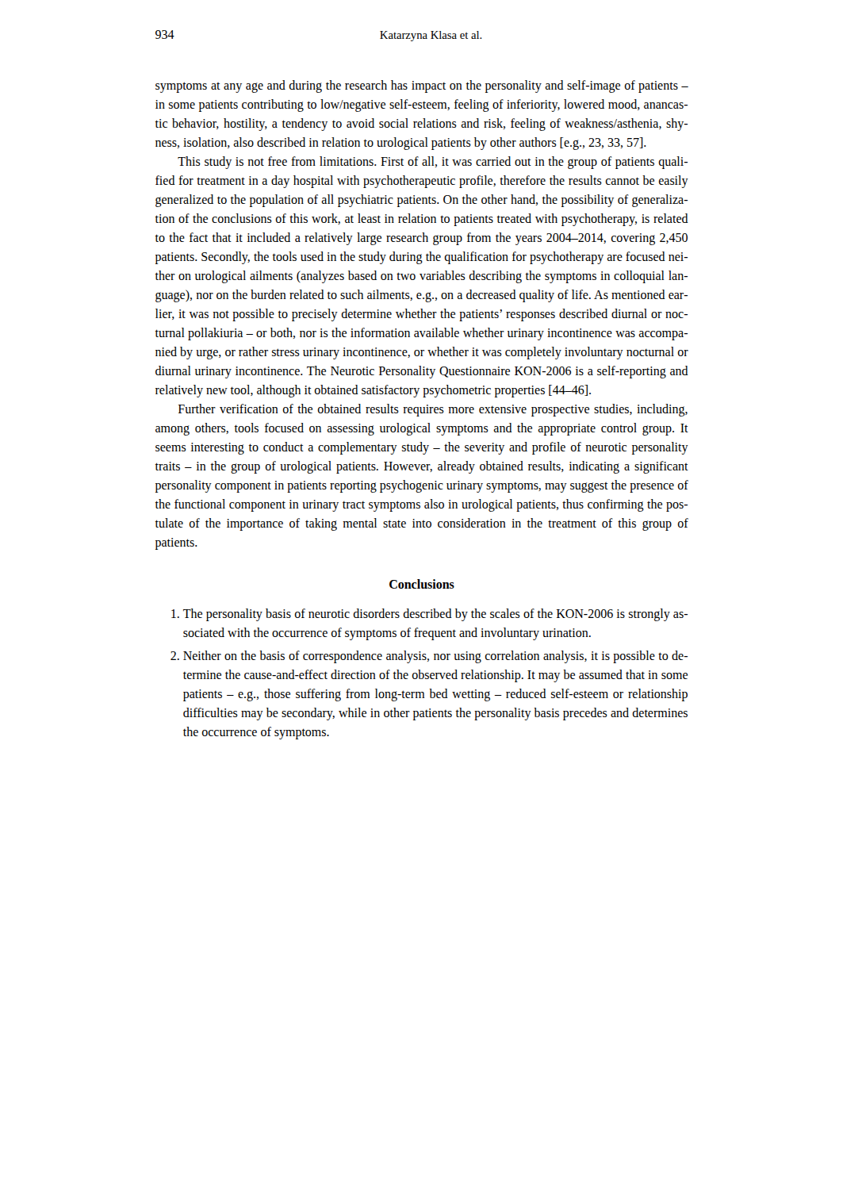934 Katarzyna Klasa et al.
symptoms at any age and during the research has impact on the personality and self-image of patients – in some patients contributing to low/negative self-esteem, feeling of inferiority, lowered mood, anancastic behavior, hostility, a tendency to avoid social relations and risk, feeling of weakness/asthenia, shyness, isolation, also described in relation to urological patients by other authors [e.g., 23, 33, 57].
This study is not free from limitations. First of all, it was carried out in the group of patients qualified for treatment in a day hospital with psychotherapeutic profile, therefore the results cannot be easily generalized to the population of all psychiatric patients. On the other hand, the possibility of generalization of the conclusions of this work, at least in relation to patients treated with psychotherapy, is related to the fact that it included a relatively large research group from the years 2004–2014, covering 2,450 patients. Secondly, the tools used in the study during the qualification for psychotherapy are focused neither on urological ailments (analyzes based on two variables describing the symptoms in colloquial language), nor on the burden related to such ailments, e.g., on a decreased quality of life. As mentioned earlier, it was not possible to precisely determine whether the patients’ responses described diurnal or nocturnal pollakiuria – or both, nor is the information available whether urinary incontinence was accompanied by urge, or rather stress urinary incontinence, or whether it was completely involuntary nocturnal or diurnal urinary incontinence. The Neurotic Personality Questionnaire KON-2006 is a self-reporting and relatively new tool, although it obtained satisfactory psychometric properties [44–46].
Further verification of the obtained results requires more extensive prospective studies, including, among others, tools focused on assessing urological symptoms and the appropriate control group. It seems interesting to conduct a complementary study – the severity and profile of neurotic personality traits – in the group of urological patients. However, already obtained results, indicating a significant personality component in patients reporting psychogenic urinary symptoms, may suggest the presence of the functional component in urinary tract symptoms also in urological patients, thus confirming the postulate of the importance of taking mental state into consideration in the treatment of this group of patients.
Conclusions
The personality basis of neurotic disorders described by the scales of the KON-2006 is strongly associated with the occurrence of symptoms of frequent and involuntary urination.
Neither on the basis of correspondence analysis, nor using correlation analysis, it is possible to determine the cause-and-effect direction of the observed relationship. It may be assumed that in some patients – e.g., those suffering from long-term bed wetting – reduced self-esteem or relationship difficulties may be secondary, while in other patients the personality basis precedes and determines the occurrence of symptoms.